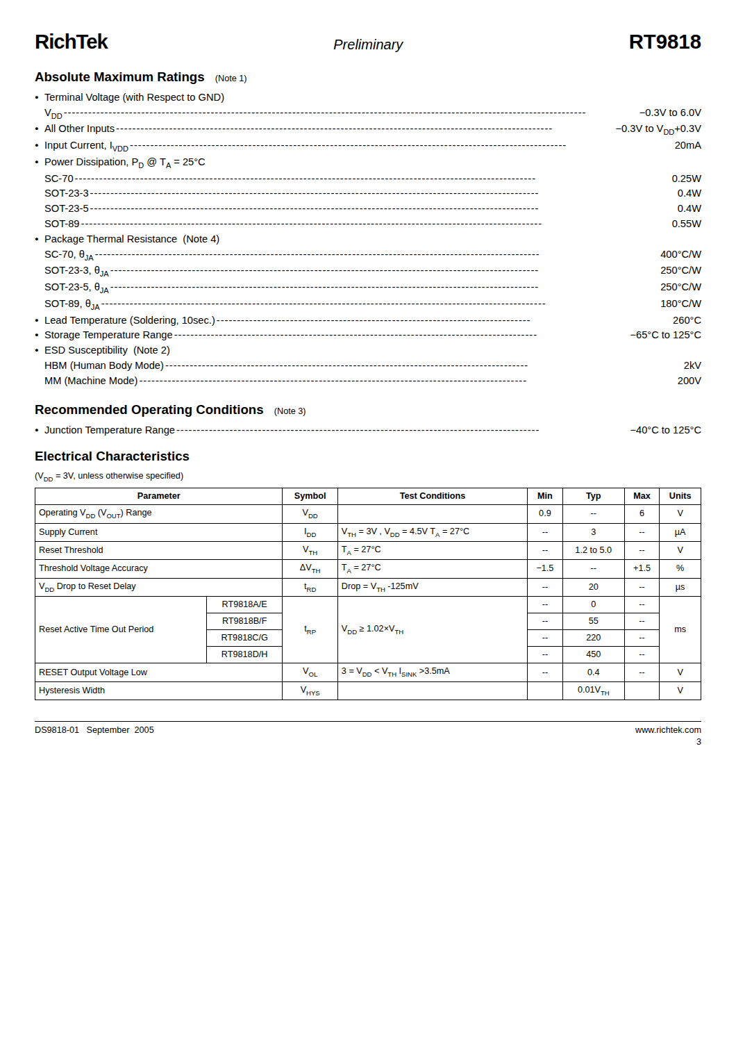RichTek
Preliminary
RT9818
Absolute Maximum Ratings (Note 1)
Terminal Voltage (with Respect to GND)
VDD -------------------------------------------------------------------------------------------------------------------------------- −0.3V to 6.0V
All Other Inputs ----------------------------------------------------------------------------------------------------------- −0.3V to VDD+0.3V
Input Current, IVDD ----------------------------------------------------------------------------------------------------------- 20mA
Power Dissipation, PD @ TA = 25°C
SC-70 ----------------------------------------------------------------------------------------------------------------- 0.25W
SOT-23-3 -------------------------------------------------------------------------------------------------------------- 0.4W
SOT-23-5 -------------------------------------------------------------------------------------------------------------- 0.4W
SOT-89 ----------------------------------------------------------------------------------------------------------------- 0.55W
Package Thermal Resistance (Note 4)
SC-70, θJA ------------------------------------------------------------------------------------------------------------- 400°C/W
SOT-23-3, θJA --------------------------------------------------------------------------------------------------------- 250°C/W
SOT-23-5, θJA --------------------------------------------------------------------------------------------------------- 250°C/W
SOT-89, θJA ------------------------------------------------------------------------------------------------------------- 180°C/W
Lead Temperature (Soldering, 10sec.) ----------------------------------------------------------------------------- 260°C
Storage Temperature Range ----------------------------------------------------------------------------------------- −65°C to 125°C
ESD Susceptibility (Note 2)
HBM (Human Body Mode) ----------------------------------------------------------------------------------------- 2kV
MM (Machine Mode) ----------------------------------------------------------------------------------------------- 200V
Recommended Operating Conditions (Note 3)
Junction Temperature Range ----------------------------------------------------------------------------------------- −40°C to 125°C
Electrical Characteristics
(VDD = 3V, unless otherwise specified)
| Parameter | Symbol | Test Conditions | Min | Typ | Max | Units |
| --- | --- | --- | --- | --- | --- | --- |
| Operating V DD (V OUT ) Range | V DD | | 0.9 | -- | 6 | V |
| Supply Current | I DD | V TH = 3V , V DD = 4.5V T A = 27°C | -- | 3 | -- | µA |
| Reset Threshold | V TH | T A = 27°C | -- | 1.2 to 5.0 | -- | V |
| Threshold Voltage Accuracy | ΔV TH | T A = 27°C | −1.5 | -- | +1.5 | % |
| V DD Drop to Reset Delay | t RD | Drop = V TH -125mV | -- | 20 | -- | µs |
| Reset Active Time Out Period | RT9818A/E | t RP | V DD ≥ 1.02×V TH | -- | 0 | -- | ms |
| RT9818B/F | -- | 55 | -- |
| RT9818C/G | -- | 220 | -- |
| RT9818D/H | -- | 450 | -- |
| RESET Output Voltage Low | V OL | 3 = V DD < V TH I SINK >3.5mA | -- | 0.4 | -- | V |
| Hysteresis Width | V HYS | | | 0.01V TH | | V |
DS9818-01 September 2005
www.richtek.com
3